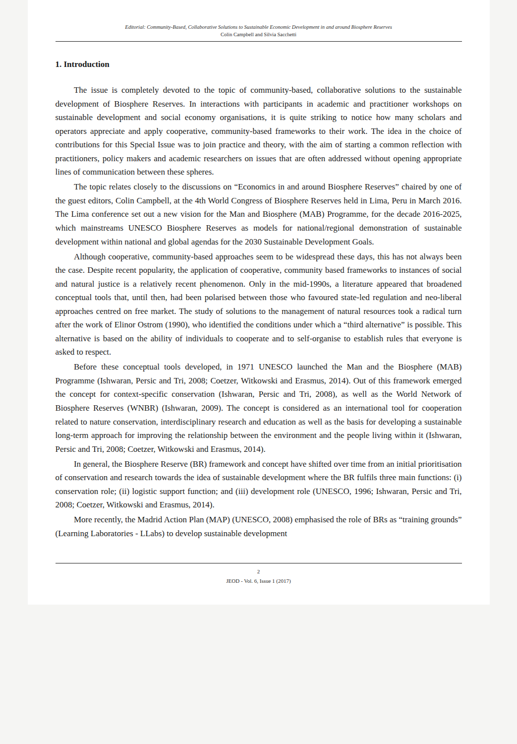Editorial: Community-Based, Collaborative Solutions to Sustainable Economic Development in and around Biosphere Reserves
Colin Campbell and Silvia Sacchetti
1. Introduction
The issue is completely devoted to the topic of community-based, collaborative solutions to the sustainable development of Biosphere Reserves. In interactions with participants in academic and practitioner workshops on sustainable development and social economy organisations, it is quite striking to notice how many scholars and operators appreciate and apply cooperative, community-based frameworks to their work. The idea in the choice of contributions for this Special Issue was to join practice and theory, with the aim of starting a common reflection with practitioners, policy makers and academic researchers on issues that are often addressed without opening appropriate lines of communication between these spheres.
The topic relates closely to the discussions on “Economics in and around Biosphere Reserves” chaired by one of the guest editors, Colin Campbell, at the 4th World Congress of Biosphere Reserves held in Lima, Peru in March 2016. The Lima conference set out a new vision for the Man and Biosphere (MAB) Programme, for the decade 2016-2025, which mainstreams UNESCO Biosphere Reserves as models for national/regional demonstration of sustainable development within national and global agendas for the 2030 Sustainable Development Goals.
Although cooperative, community-based approaches seem to be widespread these days, this has not always been the case. Despite recent popularity, the application of cooperative, community based frameworks to instances of social and natural justice is a relatively recent phenomenon. Only in the mid-1990s, a literature appeared that broadened conceptual tools that, until then, had been polarised between those who favoured state-led regulation and neo-liberal approaches centred on free market. The study of solutions to the management of natural resources took a radical turn after the work of Elinor Ostrom (1990), who identified the conditions under which a “third alternative” is possible. This alternative is based on the ability of individuals to cooperate and to self-organise to establish rules that everyone is asked to respect.
Before these conceptual tools developed, in 1971 UNESCO launched the Man and the Biosphere (MAB) Programme (Ishwaran, Persic and Tri, 2008; Coetzer, Witkowski and Erasmus, 2014). Out of this framework emerged the concept for context-specific conservation (Ishwaran, Persic and Tri, 2008), as well as the World Network of Biosphere Reserves (WNBR) (Ishwaran, 2009). The concept is considered as an international tool for cooperation related to nature conservation, interdisciplinary research and education as well as the basis for developing a sustainable long-term approach for improving the relationship between the environment and the people living within it (Ishwaran, Persic and Tri, 2008; Coetzer, Witkowski and Erasmus, 2014).
In general, the Biosphere Reserve (BR) framework and concept have shifted over time from an initial prioritisation of conservation and research towards the idea of sustainable development where the BR fulfils three main functions: (i) conservation role; (ii) logistic support function; and (iii) development role (UNESCO, 1996; Ishwaran, Persic and Tri, 2008; Coetzer, Witkowski and Erasmus, 2014).
More recently, the Madrid Action Plan (MAP) (UNESCO, 2008) emphasised the role of BRs as “training grounds” (Learning Laboratories - LLabs) to develop sustainable development
2 JEOD - Vol. 6, Issue 1 (2017)